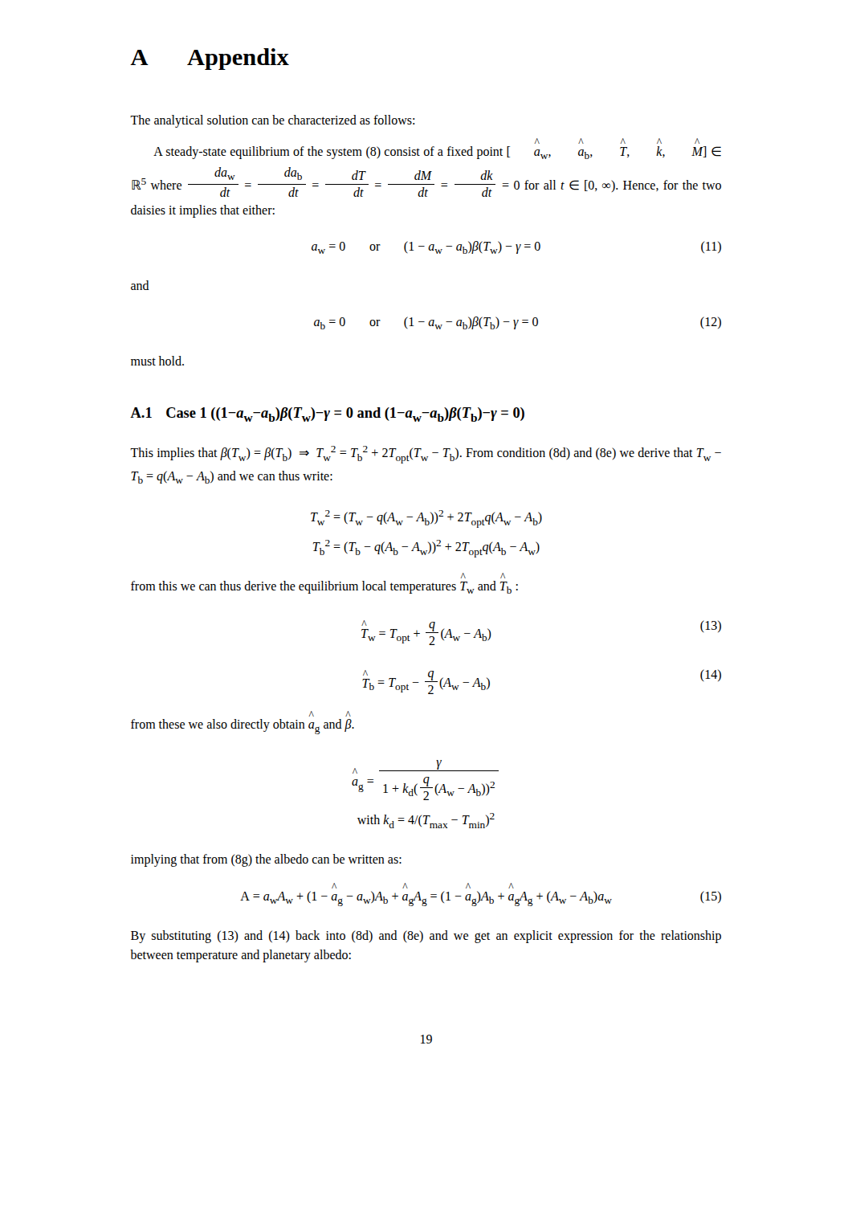AAppendix
The analytical solution can be characterized as follows:
A steady-state equilibrium of the system (8) consist of a fixed point [aw, ab, T, k, M] ∈ ℝ5 where daw dt = dab dt = dT dt = dM dt = dk dt = 0 for all t ∈ [0, ∞). Hence, for the two daisies it implies that either:
aw = 0 or (1 − aw − ab)β(Tw) − γ = 0
(11)
and
ab = 0 or (1 − aw − ab)β(Tb) − γ = 0
(12)
must hold.
A.1 Case 1 ((1−aw−ab)β(Tw)−γ = 0 and (1−aw−ab)β(Tb)−γ = 0)
This implies that β(Tw) = β(Tb) ⇒ Tw2 = Tb2 + 2Topt(Tw − Tb). From condition (8d) and (8e) we derive that Tw − Tb = q(Aw − Ab) and we can thus write:
Tw2 = (Tw − q(Aw − Ab))2 + 2Toptq(Aw − Ab)
Tb2 = (Tb − q(Ab − Aw))2 + 2Toptq(Ab − Aw)
from this we can thus derive the equilibrium local temperatures Tw and Tb :
Tw = Topt + q 2(Aw − Ab)
(13)
Tb = Topt − q 2(Aw − Ab)
(14)
from these we also directly obtain ag and β.
ag = γ 1 + kd(q 2(Aw − Ab))2
with kd = 4/(Tmax − Tmin)2
implying that from (8g) the albedo can be written as:
A = awAw + (1 − ag − aw)Ab + agAg = (1 − ag)Ab + agAg + (Aw − Ab)aw
(15)
By substituting (13) and (14) back into (8d) and (8e) and we get an explicit expression for the relationship between temperature and planetary albedo:
19